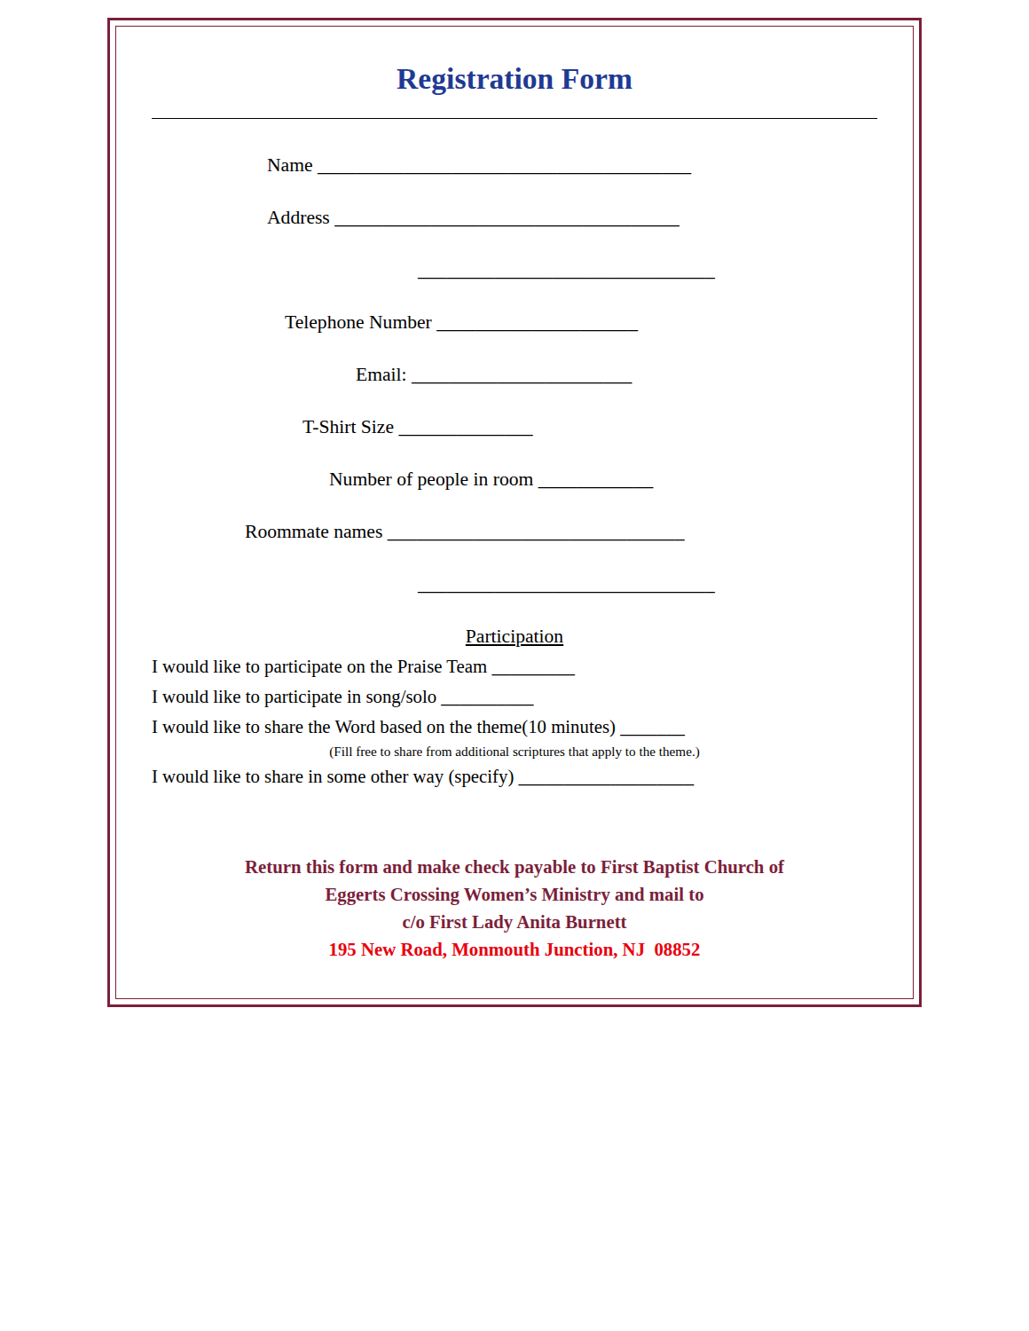Registration Form
Name _______________________________________
Address ____________________________________
_______________________________
Telephone Number _____________________
Email: _______________________
T-Shirt Size ______________
Number of people in room ____________
Roommate names _______________________________
_______________________________
Participation
I would like to participate on the Praise Team _________
I would like to participate in song/solo __________
I would like to share the Word based on the theme(10 minutes) _______
(Fill free to share from additional scriptures that apply to the theme.)
I would like to share in some other way (specify) ___________________
Return this form and make check payable to First Baptist Church of
Eggerts Crossing Women’s Ministry and mail to
c/o First Lady Anita Burnett
195 New Road, Monmouth Junction, NJ 08852